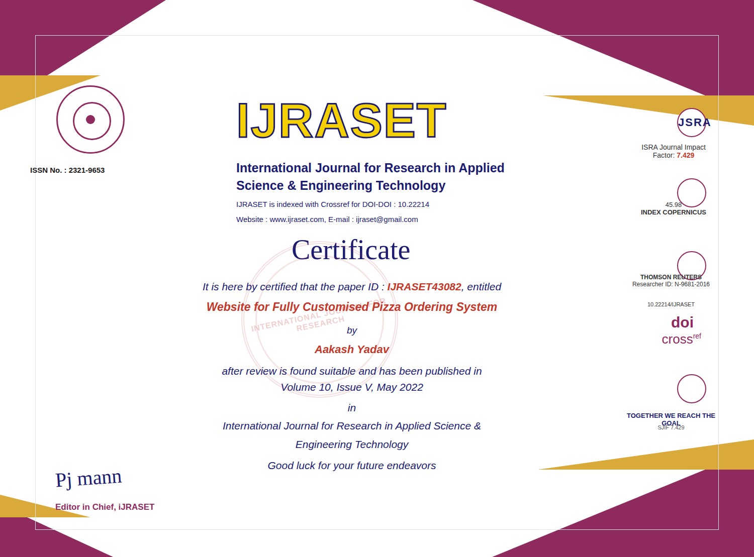ISSN No. : 2321-9653
IJRASET
International Journal for Research in Applied
Science & Engineering Technology
IJRASET is indexed with Crossref for DOI-DOI : 10.22214
Website : www.ijraset.com, E-mail : ijraset@gmail.com
Certificate
JSRA
ISRA Journal Impact
Factor: 7.429
45.98
INDEX COPERNICUS
THOMSON REUTERS
Researcher ID: N-9681-2016
10.22214/IJRASET
doi
crossref
TOGETHER WE REACH THE GOAL
SJIF 7.429
INTERNATIONAL JOURNAL FOR RESEARCH
It is here by certified that the paper ID : IJRASET43082, entitled Website for Fully Customised Pizza Ordering System by Aakash Yadav after review is found suitable and has been published in Volume 10, Issue V, May 2022 in International Journal for Research in Applied Science & Engineering Technology Good luck for your future endeavors
Pj mann
Editor in Chief, iJRASET